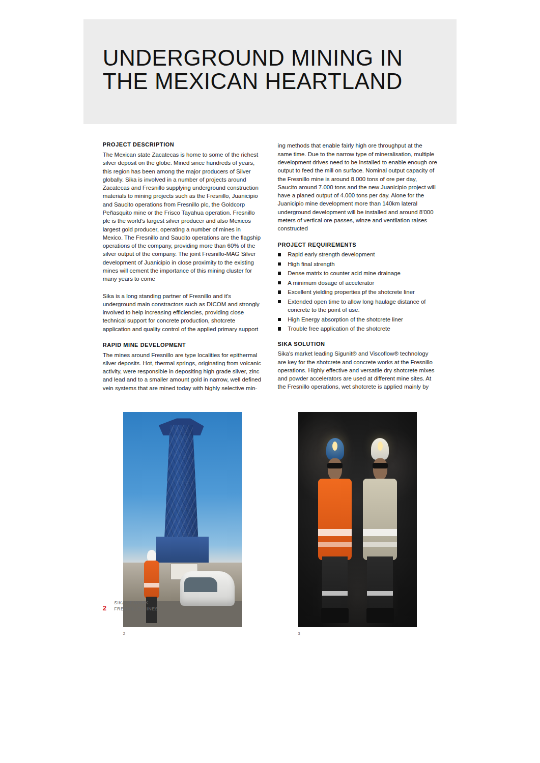Underground mining in the Mexican heartland
Project description
The Mexican state Zacatecas is home to some of the richest silver deposit on the globe. Mined since hundreds of years, this region has been among the major producers of Silver globally. Sika is involved in a number of projects around Zacatecas and Fresnillo supplying underground construction materials to mining projects such as the Fresnillo, Juanicipio and Saucito operations from Fresnillo plc, the Goldcorp Peñasquito mine or the Frisco Tayahua operation. Fresnillo plc is the world's largest silver producer and also Mexicos largest gold producer, operating a number of mines in Mexico. The Fresnillo and Saucito operations are the flagship operations of the company, providing more than 60% of the silver output of the company. The joint Fresnillo-MAG Silver development of Juanicipio in close proximity to the existing mines will cement the importance of this mining cluster for many years to come
Sika is a long standing partner of Fresnillo and it's underground main constractors such as DICOM and strongly involved to help increasing efficiencies, providing close technical support for concrete production, shotcrete application and quality control of the applied primary support
Rapid mine development
The mines around Fresnillo are type localities for epithermal silver deposits. Hot, thermal springs, originating from volcanic activity, were responsible in depositing high grade silver, zinc and lead and to a smaller amount gold in narrow, well defined vein systems that are mined today with highly selective min-
ing methods that enable fairly high ore throughput at the same time. Due to the narrow type of mineralisation, multiple development drives need to be installed to enable enough ore output to feed the mill on surface. Nominal output capacity of the Fresnillo mine is around 8.000 tons of ore per day, Saucito around 7.000 tons and the new Juanicipio project will have a planed output of 4.000 tons per day. Alone for the Juanicipio mine development more than 140km lateral underground development will be installed and around 8'000 meters of vertical ore-passes, winze and ventilation raises constructed
Project requirements
Rapid early strength development
High final strength
Dense matrix to counter acid mine drainage
A minimum dosage of accelerator
Excellent yielding properties pf the shotcrete liner
Extended open time to allow long haulage distance of concrete to the point of use.
High Energy absorption of the shotcrete liner
Trouble free application of the shotcrete
Sika solution
Sika's market leading Sigunit® and Viscoflow® technology are key for the shotcrete and concrete works at the Fresnillo operations. Highly effective and versatile dry shotcrete mixes and powder accelerators are used at different mine sites. At the Fresnillo operations, wet shotcrete is applied mainly by
2
3
2
Sika at work
Fresnillo mines